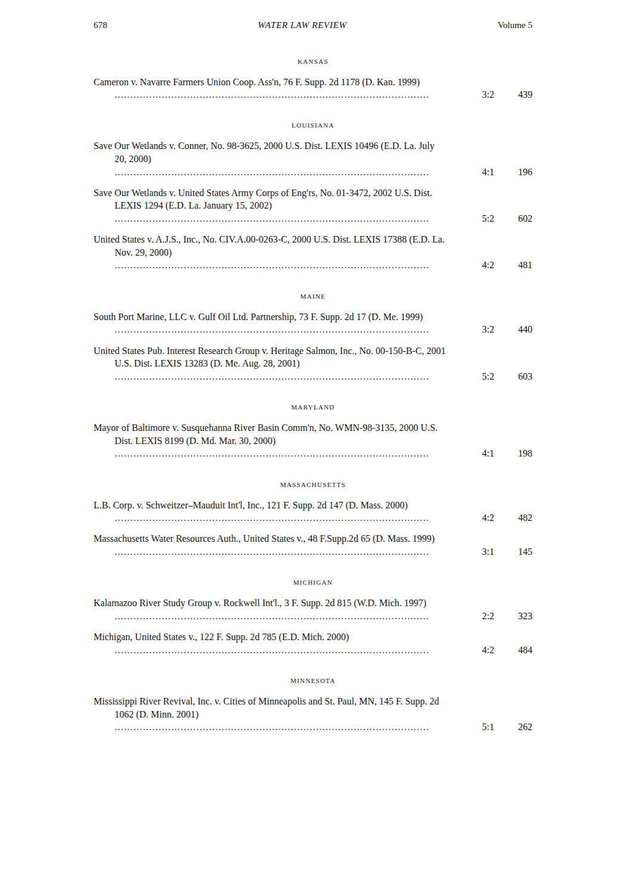678 WATER LAW REVIEW Volume 5
Kansas
Cameron v. Navarre Farmers Union Coop. Ass'n, 76 F. Supp. 2d 1178 (D. Kan. 1999) 3:2 439
Louisiana
Save Our Wetlands v. Conner, No. 98-3625, 2000 U.S. Dist. LEXIS 10496 (E.D. La. July 20, 2000) 4:1 196
Save Our Wetlands v. United States Army Corps of Eng'rs, No. 01-3472, 2002 U.S. Dist. LEXIS 1294 (E.D. La. January 15, 2002) 5:2 602
United States v. A.J.S., Inc., No. CIV.A.00-0263-C, 2000 U.S. Dist. LEXIS 17388 (E.D. La. Nov. 29, 2000) 4:2 481
Maine
South Port Marine, LLC v. Gulf Oil Ltd. Partnership, 73 F. Supp. 2d 17 (D. Me. 1999) 3:2 440
United States Pub. Interest Research Group v. Heritage Salmon, Inc., No. 00-150-B-C, 2001 U.S. Dist. LEXIS 13283 (D. Me. Aug. 28, 2001) 5:2 603
Maryland
Mayor of Baltimore v. Susquehanna River Basin Comm'n, No. WMN-98-3135, 2000 U.S. Dist. LEXIS 8199 (D. Md. Mar. 30, 2000) 4:1 198
Massachusetts
L.B. Corp. v. Schweitzer–Mauduit Int'l, Inc., 121 F. Supp. 2d 147 (D. Mass. 2000) 4:2 482
Massachusetts Water Resources Auth., United States v., 48 F.Supp.2d 65 (D. Mass. 1999) 3:1 145
Michigan
Kalamazoo River Study Group v. Rockwell Int'l., 3 F. Supp. 2d 815 (W.D. Mich. 1997) 2:2 323
Michigan, United States v., 122 F. Supp. 2d 785 (E.D. Mich. 2000) 4:2 484
Minnesota
Mississippi River Revival, Inc. v. Cities of Minneapolis and St. Paul, MN, 145 F. Supp. 2d 1062 (D. Minn. 2001) 5:1 262